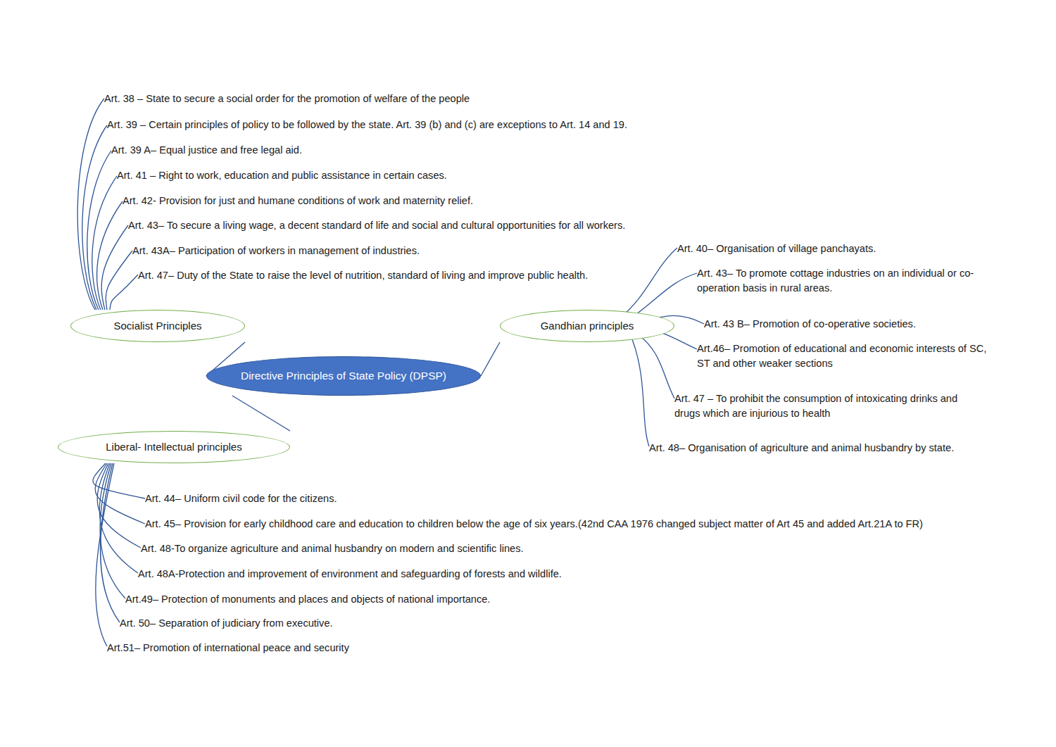Directive Principles of State Policy (DPSP)
Socialist Principles
Gandhian principles
Liberal- Intellectual principles
Art. 38 – State to secure a social order for the promotion of welfare of the people
Art. 39 – Certain principles of policy to be followed by the state. Art. 39 (b) and (c) are exceptions to Art. 14 and 19.
Art. 39 A– Equal justice and free legal aid.
Art. 41 – Right to work, education and public assistance in certain cases.
Art. 42- Provision for just and humane conditions of work and maternity relief.
Art. 43– To secure a living wage, a decent standard of life and social and cultural opportunities for all workers.
Art. 43A– Participation of workers in management of industries.
Art. 47– Duty of the State to raise the level of nutrition, standard of living and improve public health.
Art. 40– Organisation of village panchayats.
Art. 43– To promote cottage industries on an individual or co-operation basis in rural areas.
Art. 43 B– Promotion of co-operative societies.
Art.46– Promotion of educational and economic interests of SC, ST and other weaker sections
Art. 47 – To prohibit the consumption of intoxicating drinks and drugs which are injurious to health
Art. 48– Organisation of agriculture and animal husbandry by state.
Art. 44– Uniform civil code for the citizens.
Art. 45– Provision for early childhood care and education to children below the age of six years.(42nd CAA 1976 changed subject matter of Art 45 and added Art.21A to FR)
Art. 48-To organize agriculture and animal husbandry on modern and scientific lines.
Art. 48A-Protection and improvement of environment and safeguarding of forests and wildlife.
Art.49– Protection of monuments and places and objects of national importance.
Art. 50– Separation of judiciary from executive.
Art.51– Promotion of international peace and security